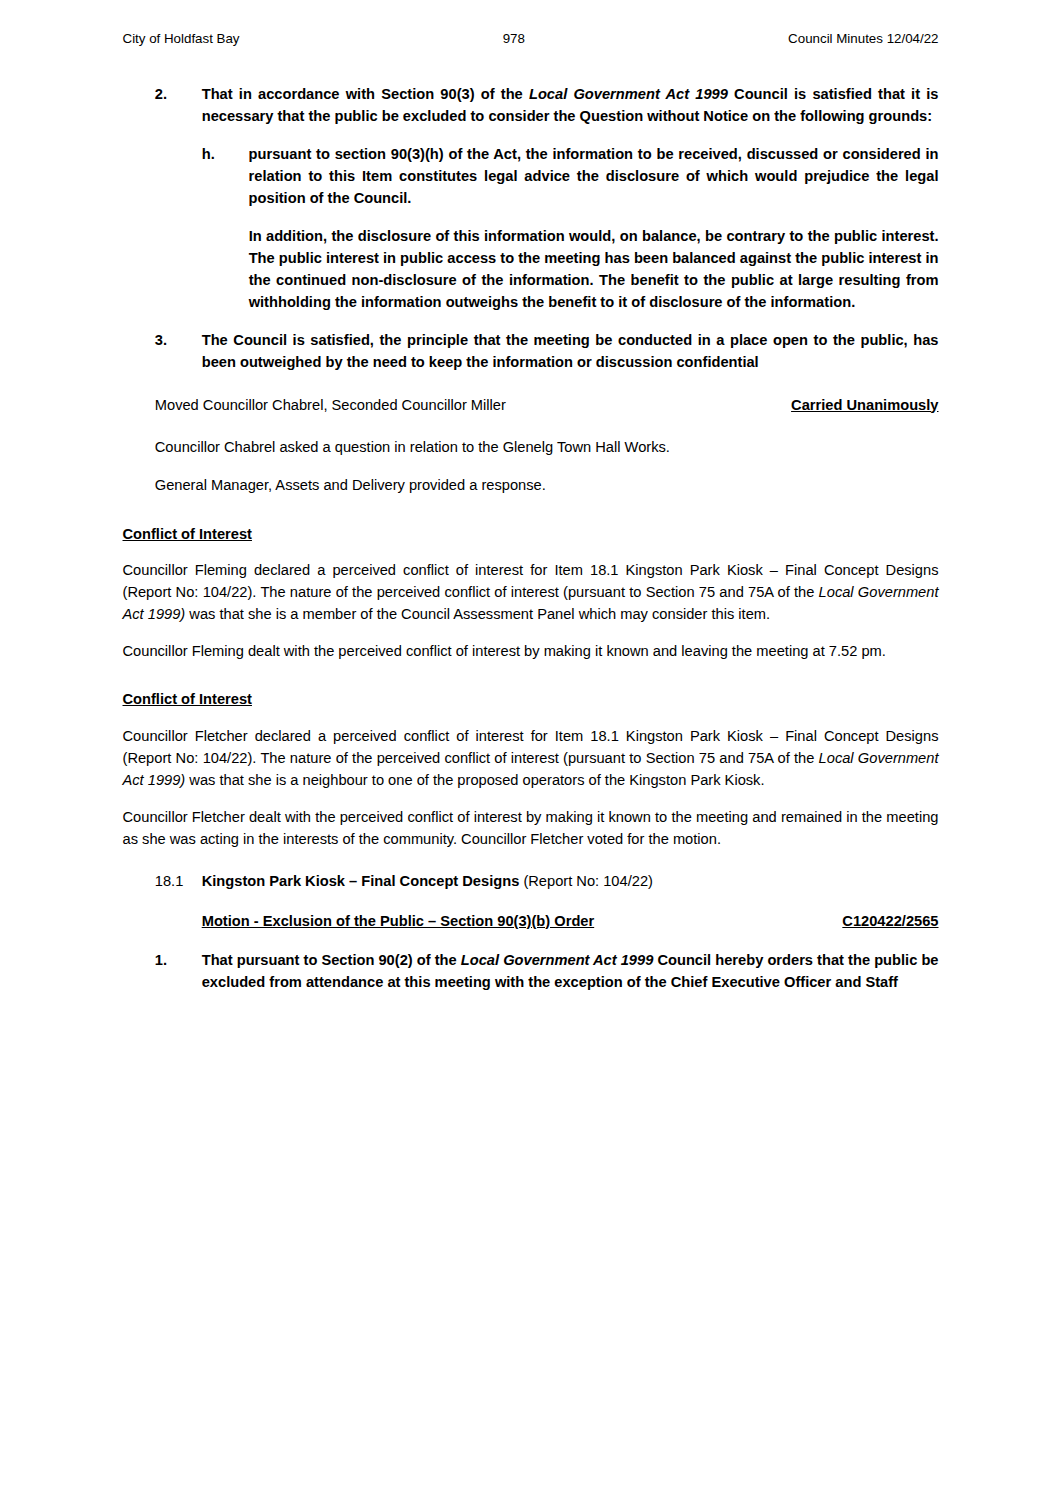City of Holdfast Bay
978
Council Minutes 12/04/22
2.
That in accordance with Section 90(3) of the Local Government Act 1999 Council is satisfied that it is necessary that the public be excluded to consider the Question without Notice on the following grounds:
h.
pursuant to section 90(3)(h) of the Act, the information to be received, discussed or considered in relation to this Item constitutes legal advice the disclosure of which would prejudice the legal position of the Council.
In addition, the disclosure of this information would, on balance, be contrary to the public interest. The public interest in public access to the meeting has been balanced against the public interest in the continued non-disclosure of the information. The benefit to the public at large resulting from withholding the information outweighs the benefit to it of disclosure of the information.
3.
The Council is satisfied, the principle that the meeting be conducted in a place open to the public, has been outweighed by the need to keep the information or discussion confidential
Moved Councillor Chabrel, Seconded Councillor Miller
Carried Unanimously
Councillor Chabrel asked a question in relation to the Glenelg Town Hall Works.
General Manager, Assets and Delivery provided a response.
Conflict of Interest
Councillor Fleming declared a perceived conflict of interest for Item 18.1 Kingston Park Kiosk – Final Concept Designs (Report No: 104/22). The nature of the perceived conflict of interest (pursuant to Section 75 and 75A of the Local Government Act 1999) was that she is a member of the Council Assessment Panel which may consider this item.
Councillor Fleming dealt with the perceived conflict of interest by making it known and leaving the meeting at 7.52 pm.
Conflict of Interest
Councillor Fletcher declared a perceived conflict of interest for Item 18.1 Kingston Park Kiosk – Final Concept Designs (Report No: 104/22). The nature of the perceived conflict of interest (pursuant to Section 75 and 75A of the Local Government Act 1999) was that she is a neighbour to one of the proposed operators of the Kingston Park Kiosk.
Councillor Fletcher dealt with the perceived conflict of interest by making it known to the meeting and remained in the meeting as she was acting in the interests of the community. Councillor Fletcher voted for the motion.
18.1
Kingston Park Kiosk – Final Concept Designs (Report No: 104/22)
Motion - Exclusion of the Public – Section 90(3)(b) Order
C120422/2565
1.
That pursuant to Section 90(2) of the Local Government Act 1999 Council hereby orders that the public be excluded from attendance at this meeting with the exception of the Chief Executive Officer and Staff